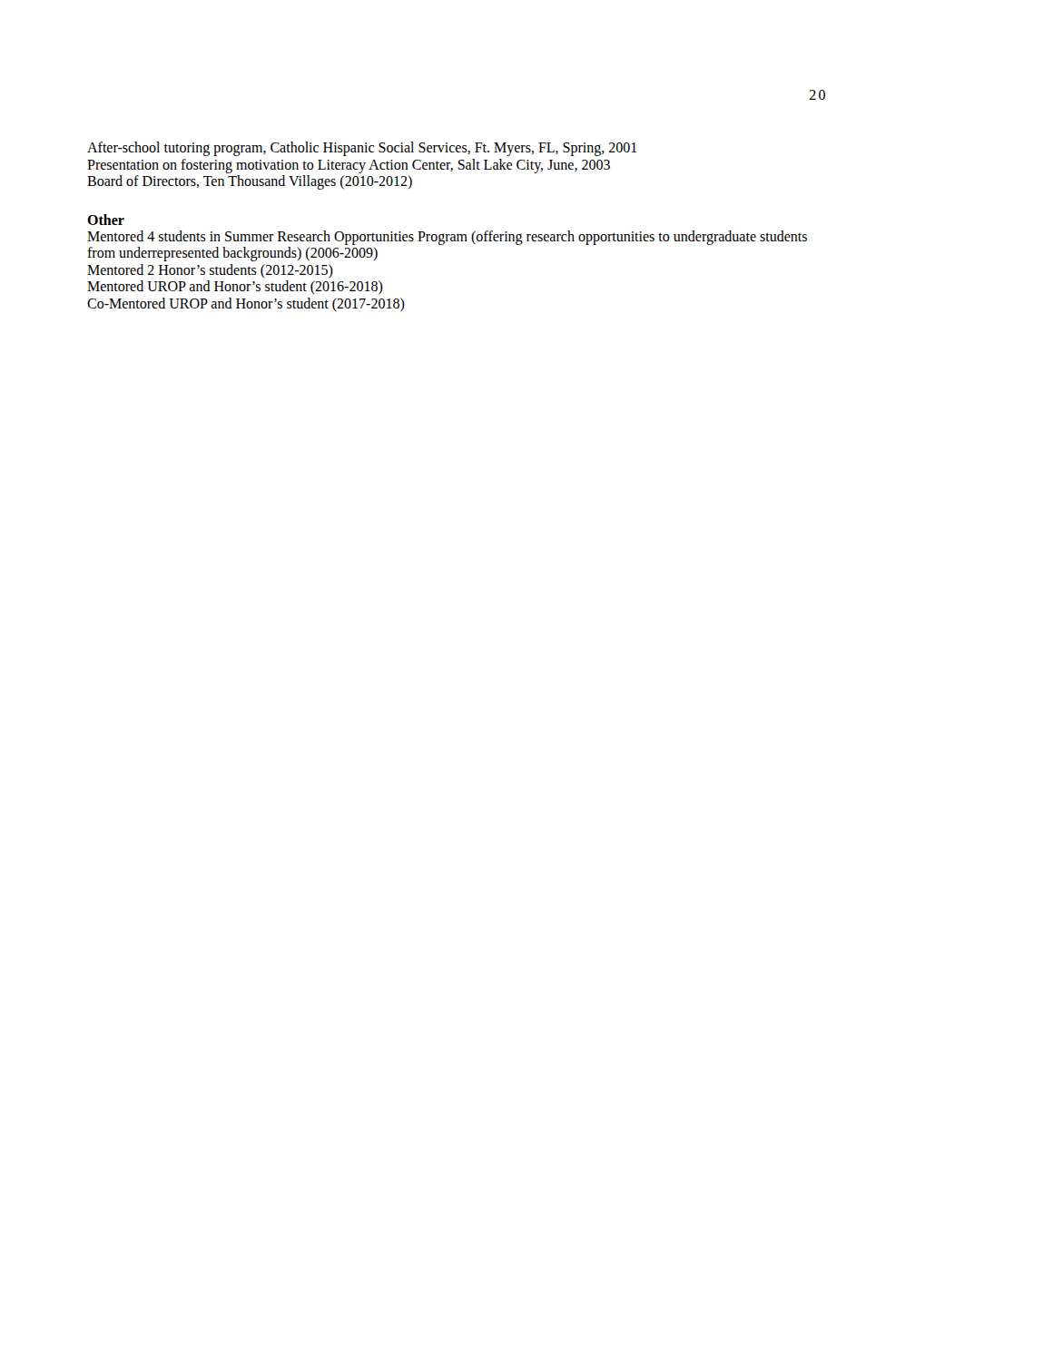20
After-school tutoring program, Catholic Hispanic Social Services, Ft. Myers, FL, Spring, 2001
Presentation on fostering motivation to Literacy Action Center, Salt Lake City, June, 2003
Board of Directors, Ten Thousand Villages (2010-2012)
Other
Mentored 4 students in Summer Research Opportunities Program (offering research opportunities to undergraduate students from underrepresented backgrounds) (2006-2009)
Mentored 2 Honor’s students (2012-2015)
Mentored UROP and Honor’s student (2016-2018)
Co-Mentored UROP and Honor’s student (2017-2018)